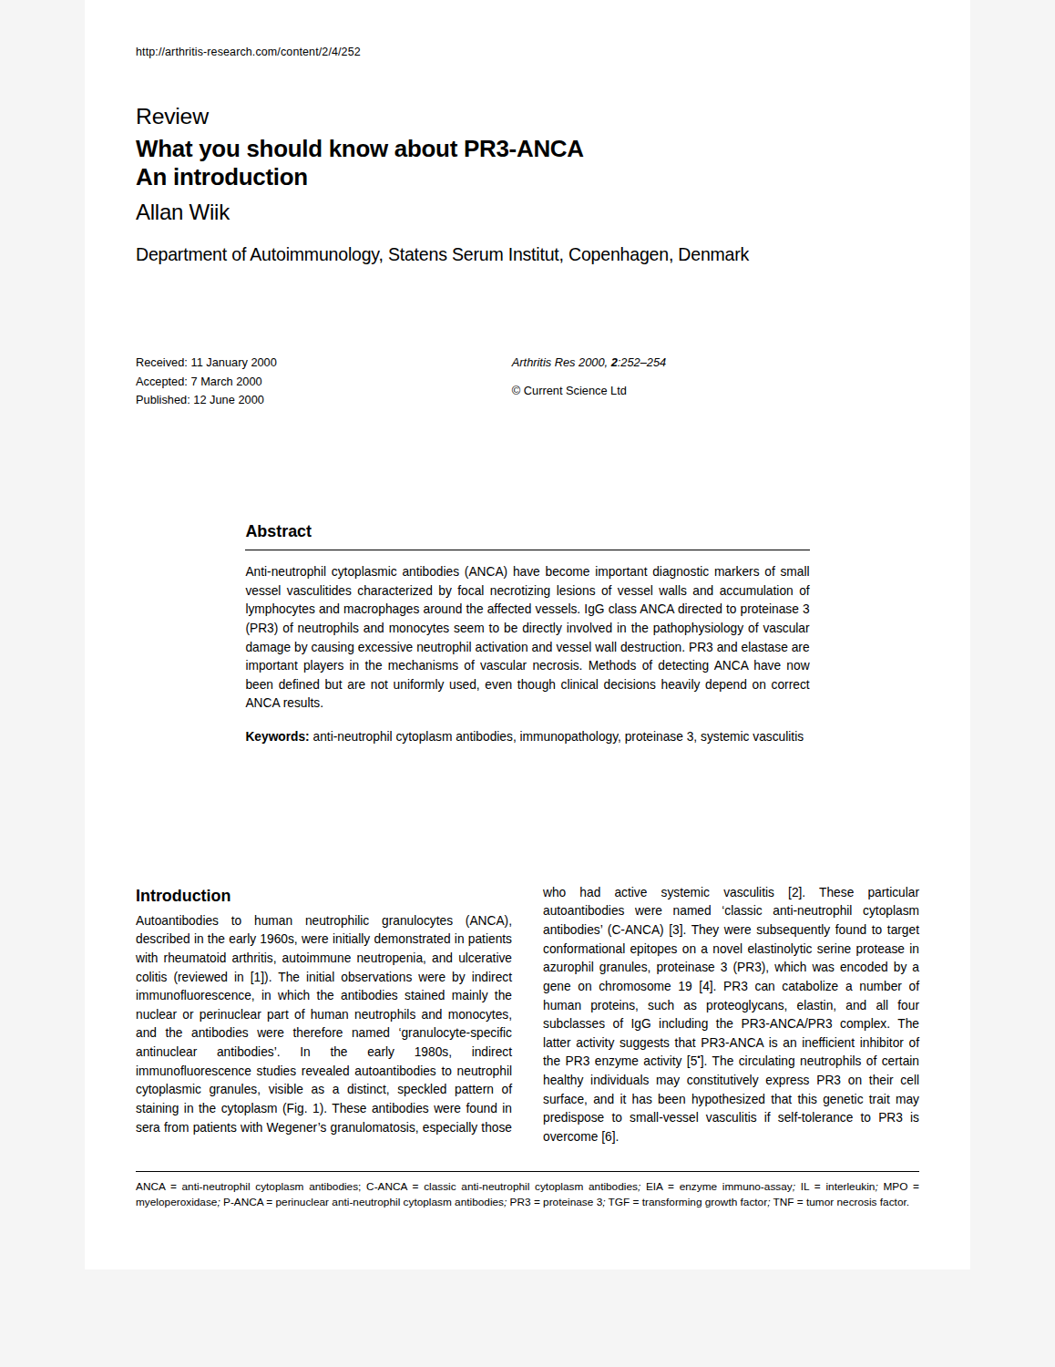http://arthritis-research.com/content/2/4/252
Review
What you should know about PR3-ANCAAn introduction
Allan Wiik
Department of Autoimmunology, Statens Serum Institut, Copenhagen, Denmark
Received: 11 January 2000
Accepted: 7 March 2000
Published: 12 June 2000
Arthritis Res 2000, 2:252–254
© Current Science Ltd
Abstract
Anti-neutrophil cytoplasmic antibodies (ANCA) have become important diagnostic markers of small vessel vasculitides characterized by focal necrotizing lesions of vessel walls and accumulation of lymphocytes and macrophages around the affected vessels. IgG class ANCA directed to proteinase 3 (PR3) of neutrophils and monocytes seem to be directly involved in the pathophysiology of vascular damage by causing excessive neutrophil activation and vessel wall destruction. PR3 and elastase are important players in the mechanisms of vascular necrosis. Methods of detecting ANCA have now been defined but are not uniformly used, even though clinical decisions heavily depend on correct ANCA results.
Keywords: anti-neutrophil cytoplasm antibodies, immunopathology, proteinase 3, systemic vasculitis
Introduction
Autoantibodies to human neutrophilic granulocytes (ANCA), described in the early 1960s, were initially demonstrated in patients with rheumatoid arthritis, autoimmune neutropenia, and ulcerative colitis (reviewed in [1]). The initial observations were by indirect immunofluorescence, in which the antibodies stained mainly the nuclear or perinuclear part of human neutrophils and monocytes, and the antibodies were therefore named ‘granulocyte-specific antinuclear antibodies’. In the early 1980s, indirect immunofluorescence studies revealed autoantibodies to neutrophil cytoplasmic granules, visible as a distinct, speckled pattern of staining in the cytoplasm (Fig. 1). These antibodies were found in sera from patients with Wegener’s granulomatosis, especially those who had active systemic vasculitis [2]. These particular autoantibodies were named ‘classic anti-neutrophil cytoplasm antibodies’ (C-ANCA) [3]. They were subsequently found to target conformational epitopes on a novel elastinolytic serine protease in azurophil granules, proteinase 3 (PR3), which was encoded by a gene on chromosome 19 [4]. PR3 can catabolize a number of human proteins, such as proteoglycans, elastin, and all four subclasses of IgG including the PR3-ANCA/PR3 complex. The latter activity suggests that PR3-ANCA is an inefficient inhibitor of the PR3 enzyme activity [5•]. The circulating neutrophils of certain healthy individuals may constitutively express PR3 on their cell surface, and it has been hypothesized that this genetic trait may predispose to small-vessel vasculitis if self-tolerance to PR3 is overcome [6].
ANCA = anti-neutrophil cytoplasm antibodies; C-ANCA = classic anti-neutrophil cytoplasm antibodies; EIA = enzyme immuno-assay; IL = interleukin; MPO = myeloperoxidase; P-ANCA = perinuclear anti-neutrophil cytoplasm antibodies; PR3 = proteinase 3; TGF = transforming growth factor; TNF = tumor necrosis factor.